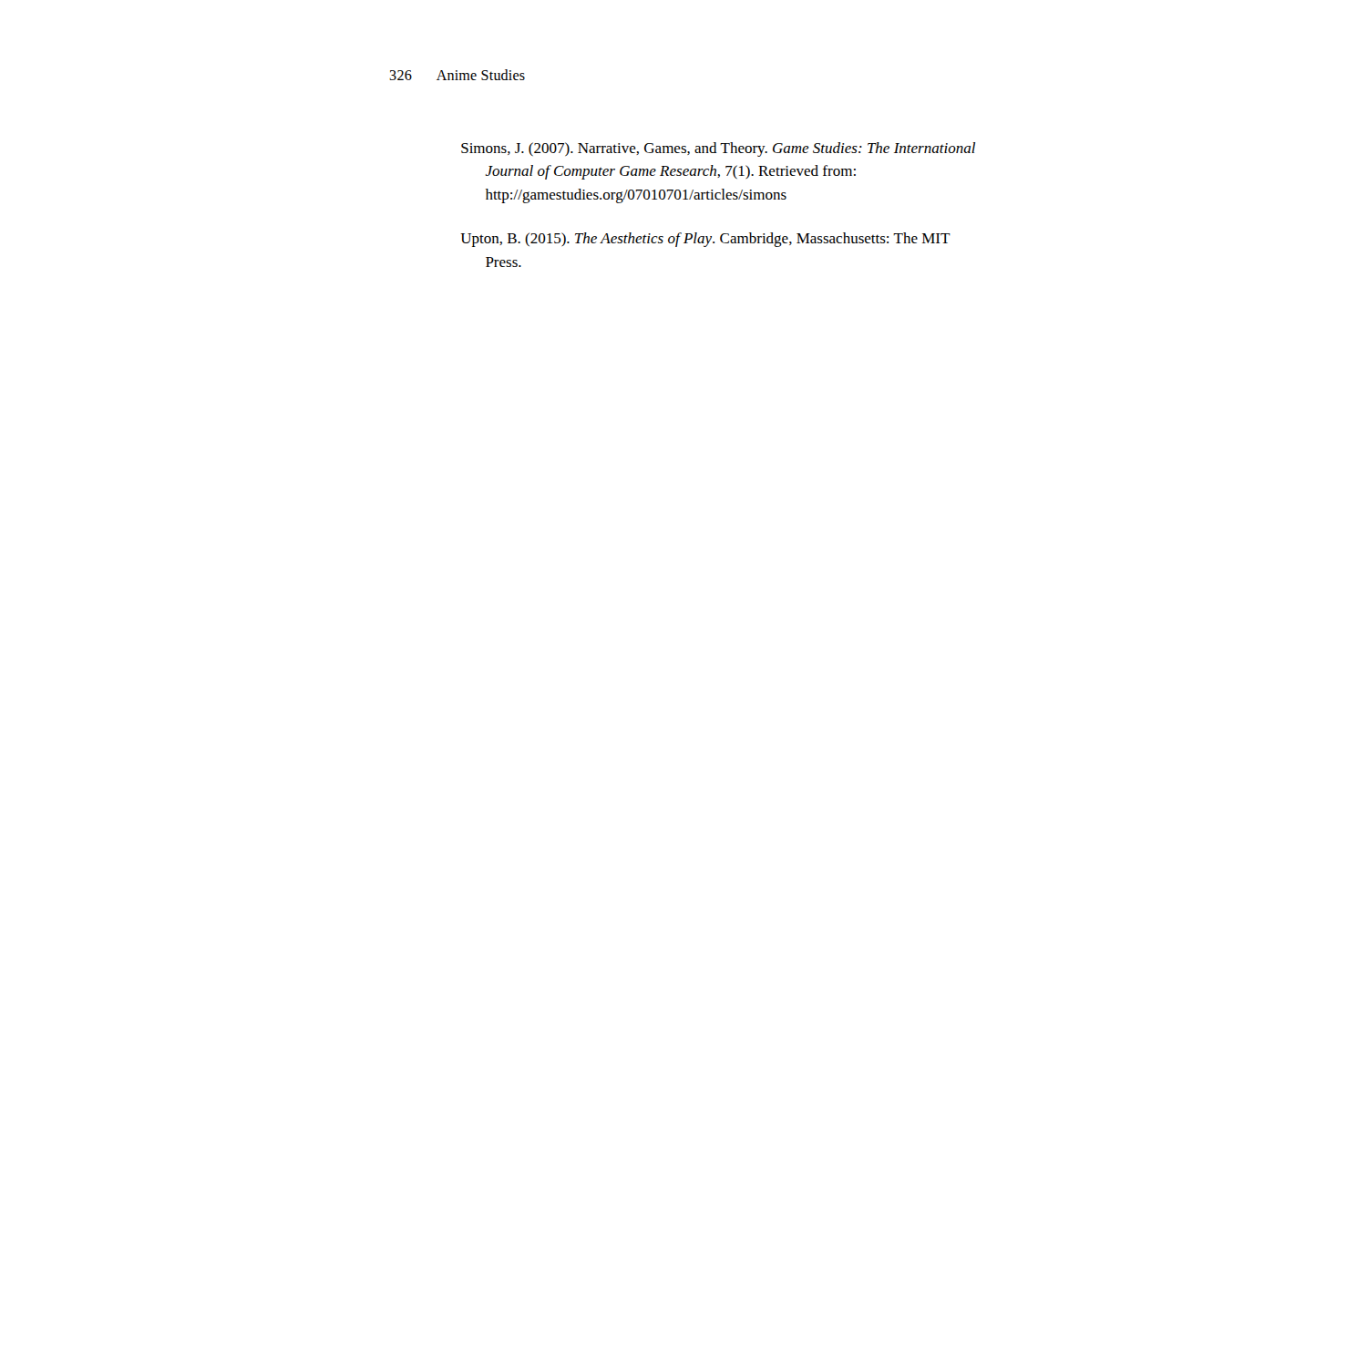326 Anime Studies
Simons, J. (2007). Narrative, Games, and Theory. Game Studies: The International Journal of Computer Game Research, 7(1). Retrieved from: http://gamestudies.org/07010701/articles/simons
Upton, B. (2015). The Aesthetics of Play. Cambridge, Massachusetts: The MIT Press.